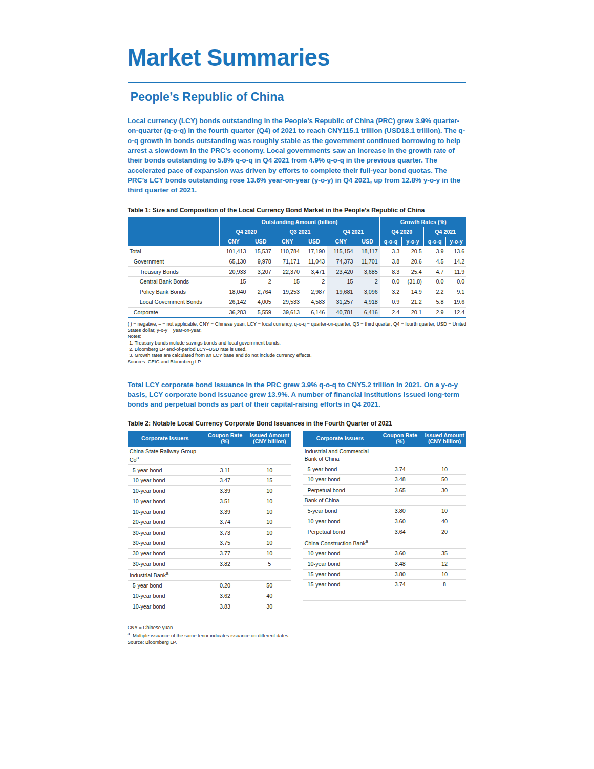Market Summaries
People’s Republic of China
Local currency (LCY) bonds outstanding in the People’s Republic of China (PRC) grew 3.9% quarter-on-quarter (q-o-q) in the fourth quarter (Q4) of 2021 to reach CNY115.1 trillion (USD18.1 trillion). The q-o-q growth in bonds outstanding was roughly stable as the government continued borrowing to help arrest a slowdown in the PRC’s economy. Local governments saw an increase in the growth rate of their bonds outstanding to 5.8% q-o-q in Q4 2021 from 4.9% q-o-q in the previous quarter. The accelerated pace of expansion was driven by efforts to complete their full-year bond quotas. The PRC’s LCY bonds outstanding rose 13.6% year-on-year (y-o-y) in Q4 2021, up from 12.8% y-o-y in the third quarter of 2021.
Table 1: Size and Composition of the Local Currency Bond Market in the People’s Republic of China
| | Outstanding Amount (billion) | Growth Rates (%) |
| --- | --- | --- |
| Q4 2020 | Q3 2021 | Q4 2021 | Q4 2020 | Q4 2021 |
| CNY | USD | CNY | USD | CNY | USD | q-o-q | y-o-y | q-o-q | y-o-y |
| Total | 101,413 | 15,537 | 110,784 | 17,190 | 115,154 | 18,117 | 3.3 | 20.5 | 3.9 | 13.6 |
| Government | 65,130 | 9,978 | 71,171 | 11,043 | 74,373 | 11,701 | 3.8 | 20.6 | 4.5 | 14.2 |
| Treasury Bonds | 20,933 | 3,207 | 22,370 | 3,471 | 23,420 | 3,685 | 8.3 | 25.4 | 4.7 | 11.9 |
| Central Bank Bonds | 15 | 2 | 15 | 2 | 15 | 2 | 0.0 | (31.8) | 0.0 | 0.0 |
| Policy Bank Bonds | 18,040 | 2,764 | 19,253 | 2,987 | 19,681 | 3,096 | 3.2 | 14.9 | 2.2 | 9.1 |
| Local Government Bonds | 26,142 | 4,005 | 29,533 | 4,583 | 31,257 | 4,918 | 0.9 | 21.2 | 5.8 | 19.6 |
| Corporate | 36,283 | 5,559 | 39,613 | 6,146 | 40,781 | 6,416 | 2.4 | 20.1 | 2.9 | 12.4 |
( ) = negative, – = not applicable, CNY = Chinese yuan, LCY = local currency, q-o-q = quarter-on-quarter, Q3 = third quarter, Q4 = fourth quarter, USD = United States dollar, y-o-y = year-on-year.
Notes:
Treasury bonds include savings bonds and local government bonds.
Bloomberg LP end-of-period LCY–USD rate is used.
Growth rates are calculated from an LCY base and do not include currency effects.
Sources: CEIC and Bloomberg LP.
Total LCY corporate bond issuance in the PRC grew 3.9% q-o-q to CNY5.2 trillion in 2021. On a y-o-y basis, LCY corporate bond issuance grew 13.9%. A number of financial institutions issued long-term bonds and perpetual bonds as part of their capital-raising efforts in Q4 2021.
Table 2: Notable Local Currency Corporate Bond Issuances in the Fourth Quarter of 2021
| Corporate Issuers | Coupon Rate (%) | Issued Amount (CNY billion) |
| --- | --- | --- |
| China State Railway Group Co a | | |
| 5-year bond | 3.11 | 10 |
| 10-year bond | 3.47 | 15 |
| 10-year bond | 3.39 | 10 |
| 10-year bond | 3.51 | 10 |
| 10-year bond | 3.39 | 10 |
| 20-year bond | 3.74 | 10 |
| 30-year bond | 3.73 | 10 |
| 30-year bond | 3.75 | 10 |
| 30-year bond | 3.77 | 10 |
| 30-year bond | 3.82 | 5 |
| Industrial Bank a | | |
| 5-year bond | 0.20 | 50 |
| 10-year bond | 3.62 | 40 |
| 10-year bond | 3.83 | 30 |
| Corporate Issuers | Coupon Rate (%) | Issued Amount (CNY billion) |
| --- | --- | --- |
| Industrial and Commercial Bank of China | | |
| 5-year bond | 3.74 | 10 |
| 10-year bond | 3.48 | 50 |
| Perpetual bond | 3.65 | 30 |
| Bank of China | | |
| 5-year bond | 3.80 | 10 |
| 10-year bond | 3.60 | 40 |
| Perpetual bond | 3.64 | 20 |
| China Construction Bank a | | |
| 10-year bond | 3.60 | 35 |
| 10-year bond | 3.48 | 12 |
| 15-year bond | 3.80 | 10 |
| 15-year bond | 3.74 | 8 |
CNY = Chinese yuan.
a Multiple issuance of the same tenor indicates issuance on different dates.
Source: Bloomberg LP.